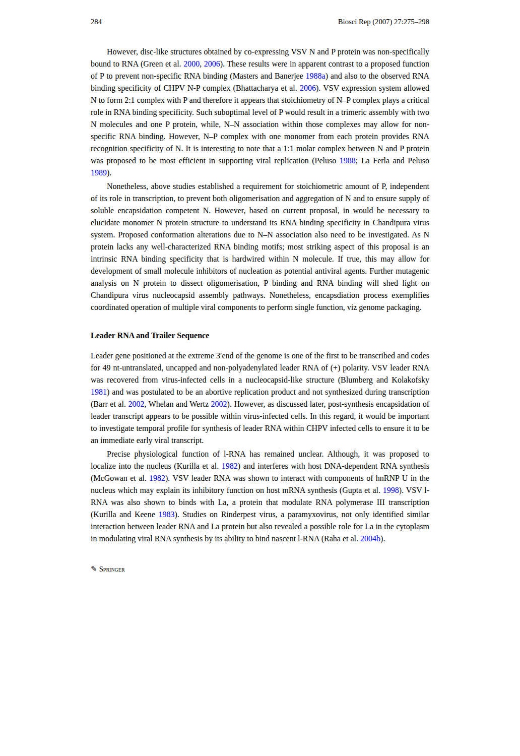284 Biosci Rep (2007) 27:275–298
However, disc-like structures obtained by co-expressing VSV N and P protein was non-specifically bound to RNA (Green et al. 2000, 2006). These results were in apparent contrast to a proposed function of P to prevent non-specific RNA binding (Masters and Banerjee 1988a) and also to the observed RNA binding specificity of CHPV N-P complex (Bhattacharya et al. 2006). VSV expression system allowed N to form 2:1 complex with P and therefore it appears that stoichiometry of N–P complex plays a critical role in RNA binding specificity. Such suboptimal level of P would result in a trimeric assembly with two N molecules and one P protein, while, N–N association within those complexes may allow for non-specific RNA binding. However, N–P complex with one monomer from each protein provides RNA recognition specificity of N. It is interesting to note that a 1:1 molar complex between N and P protein was proposed to be most efficient in supporting viral replication (Peluso 1988; La Ferla and Peluso 1989).
Nonetheless, above studies established a requirement for stoichiometric amount of P, independent of its role in transcription, to prevent both oligomerisation and aggregation of N and to ensure supply of soluble encapsidation competent N. However, based on current proposal, in would be necessary to elucidate monomer N protein structure to understand its RNA binding specificity in Chandipura virus system. Proposed conformation alterations due to N–N association also need to be investigated. As N protein lacks any well-characterized RNA binding motifs; most striking aspect of this proposal is an intrinsic RNA binding specificity that is hardwired within N molecule. If true, this may allow for development of small molecule inhibitors of nucleation as potential antiviral agents. Further mutagenic analysis on N protein to dissect oligomerisation, P binding and RNA binding will shed light on Chandipura virus nucleocapsid assembly pathways. Nonetheless, encapsdiation process exemplifies coordinated operation of multiple viral components to perform single function, viz genome packaging.
Leader RNA and Trailer Sequence
Leader gene positioned at the extreme 3′end of the genome is one of the first to be transcribed and codes for 49 nt-untranslated, uncapped and non-polyadenylated leader RNA of (+) polarity. VSV leader RNA was recovered from virus-infected cells in a nucleocapsid-like structure (Blumberg and Kolakofsky 1981) and was postulated to be an abortive replication product and not synthesized during transcription (Barr et al. 2002, Whelan and Wertz 2002). However, as discussed later, post-synthesis encapsidation of leader transcript appears to be possible within virus-infected cells. In this regard, it would be important to investigate temporal profile for synthesis of leader RNA within CHPV infected cells to ensure it to be an immediate early viral transcript.
Precise physiological function of l-RNA has remained unclear. Although, it was proposed to localize into the nucleus (Kurilla et al. 1982) and interferes with host DNA-dependent RNA synthesis (McGowan et al. 1982). VSV leader RNA was shown to interact with components of hnRNP U in the nucleus which may explain its inhibitory function on host mRNA synthesis (Gupta et al. 1998). VSV l-RNA was also shown to binds with La, a protein that modulate RNA polymerase III transcription (Kurilla and Keene 1983). Studies on Rinderpest virus, a paramyxovirus, not only identified similar interaction between leader RNA and La protein but also revealed a possible role for La in the cytoplasm in modulating viral RNA synthesis by its ability to bind nascent l-RNA (Raha et al. 2004b).
✎ Springer